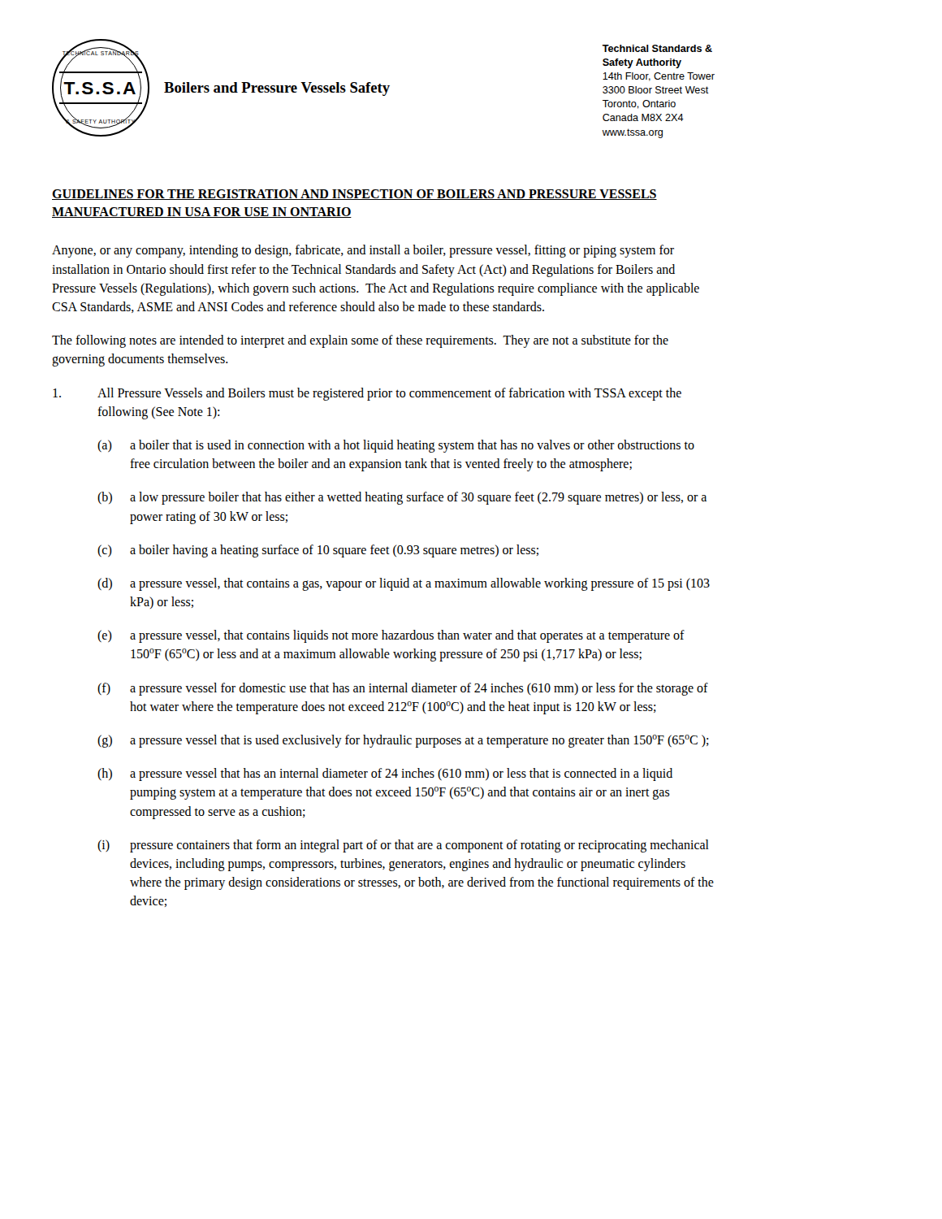TECHNICAL STANDARDS T.S.S.A & SAFETY AUTHORITY
Boilers and Pressure Vessels Safety
Technical Standards &
Safety Authority
14th Floor, Centre Tower
3300 Bloor Street West
Toronto, Ontario
Canada M8X 2X4
www.tssa.org
Guidelines for the Registration and Inspection of Boilers and Pressure Vessels Manufactured in USA for Use in Ontario
Anyone, or any company, intending to design, fabricate, and install a boiler, pressure vessel, fitting or piping system for installation in Ontario should first refer to the Technical Standards and Safety Act (Act) and Regulations for Boilers and Pressure Vessels (Regulations), which govern such actions. The Act and Regulations require compliance with the applicable CSA Standards, ASME and ANSI Codes and reference should also be made to these standards.
The following notes are intended to interpret and explain some of these requirements. They are not a substitute for the governing documents themselves.
All Pressure Vessels and Boilers must be registered prior to commencement of fabrication with TSSA except the following (See Note 1):
a boiler that is used in connection with a hot liquid heating system that has no valves or other obstructions to free circulation between the boiler and an expansion tank that is vented freely to the atmosphere;
a low pressure boiler that has either a wetted heating surface of 30 square feet (2.79 square metres) or less, or a power rating of 30 kW or less;
a boiler having a heating surface of 10 square feet (0.93 square metres) or less;
a pressure vessel, that contains a gas, vapour or liquid at a maximum allowable working pressure of 15 psi (103 kPa) or less;
a pressure vessel, that contains liquids not more hazardous than water and that operates at a temperature of 150oF (65oC) or less and at a maximum allowable working pressure of 250 psi (1,717 kPa) or less;
a pressure vessel for domestic use that has an internal diameter of 24 inches (610 mm) or less for the storage of hot water where the temperature does not exceed 212oF (100oC) and the heat input is 120 kW or less;
a pressure vessel that is used exclusively for hydraulic purposes at a temperature no greater than 150oF (65oC );
a pressure vessel that has an internal diameter of 24 inches (610 mm) or less that is connected in a liquid pumping system at a temperature that does not exceed 150oF (65oC) and that contains air or an inert gas compressed to serve as a cushion;
pressure containers that form an integral part of or that are a component of rotating or reciprocating mechanical devices, including pumps, compressors, turbines, generators, engines and hydraulic or pneumatic cylinders where the primary design considerations or stresses, or both, are derived from the functional requirements of the device;